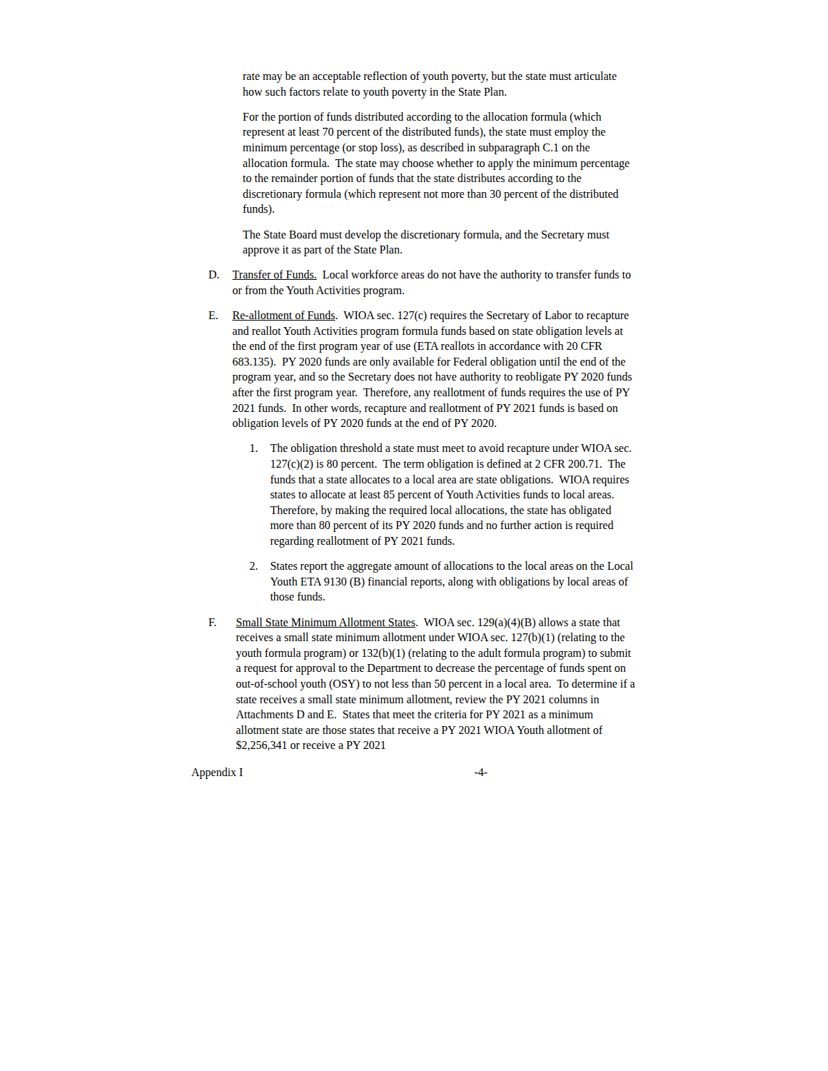rate may be an acceptable reflection of youth poverty, but the state must articulate how such factors relate to youth poverty in the State Plan.
For the portion of funds distributed according to the allocation formula (which represent at least 70 percent of the distributed funds), the state must employ the minimum percentage (or stop loss), as described in subparagraph C.1 on the allocation formula. The state may choose whether to apply the minimum percentage to the remainder portion of funds that the state distributes according to the discretionary formula (which represent not more than 30 percent of the distributed funds).
The State Board must develop the discretionary formula, and the Secretary must approve it as part of the State Plan.
D.
Transfer of Funds. Local workforce areas do not have the authority to transfer funds to or from the Youth Activities program.
E.
Re-allotment of Funds. WIOA sec. 127(c) requires the Secretary of Labor to recapture and reallot Youth Activities program formula funds based on state obligation levels at the end of the first program year of use (ETA reallots in accordance with 20 CFR 683.135). PY 2020 funds are only available for Federal obligation until the end of the program year, and so the Secretary does not have authority to reobligate PY 2020 funds after the first program year. Therefore, any reallotment of funds requires the use of PY 2021 funds. In other words, recapture and reallotment of PY 2021 funds is based on obligation levels of PY 2020 funds at the end of PY 2020.
1.
The obligation threshold a state must meet to avoid recapture under WIOA sec. 127(c)(2) is 80 percent. The term obligation is defined at 2 CFR 200.71. The funds that a state allocates to a local area are state obligations. WIOA requires states to allocate at least 85 percent of Youth Activities funds to local areas. Therefore, by making the required local allocations, the state has obligated more than 80 percent of its PY 2020 funds and no further action is required regarding reallotment of PY 2021 funds.
2.
States report the aggregate amount of allocations to the local areas on the Local Youth ETA 9130 (B) financial reports, along with obligations by local areas of those funds.
F.
Small State Minimum Allotment States. WIOA sec. 129(a)(4)(B) allows a state that receives a small state minimum allotment under WIOA sec. 127(b)(1) (relating to the youth formula program) or 132(b)(1) (relating to the adult formula program) to submit a request for approval to the Department to decrease the percentage of funds spent on out-of-school youth (OSY) to not less than 50 percent in a local area. To determine if a state receives a small state minimum allotment, review the PY 2021 columns in Attachments D and E. States that meet the criteria for PY 2021 as a minimum allotment state are those states that receive a PY 2021 WIOA Youth allotment of $2,256,341 or receive a PY 2021
Appendix I
-4-